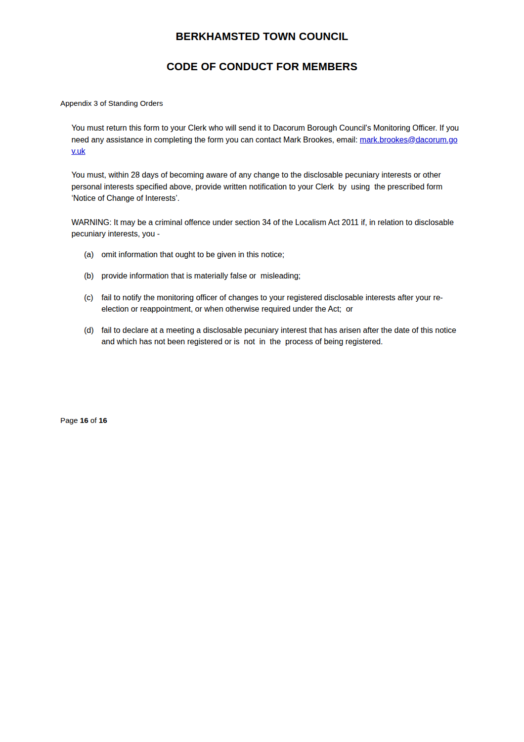BERKHAMSTED TOWN COUNCIL
CODE OF CONDUCT FOR MEMBERS
Appendix 3 of Standing Orders
You must return this form to your Clerk who will send it to Dacorum Borough Council's Monitoring Officer. If you need any assistance in completing the form you can contact Mark Brookes, email: mark.brookes@dacorum.gov.uk
You must, within 28 days of becoming aware of any change to the disclosable pecuniary interests or other personal interests specified above, provide written notification to your Clerk by using the prescribed form ‘Notice of Change of Interests’.
WARNING: It may be a criminal offence under section 34 of the Localism Act 2011 if, in relation to disclosable pecuniary interests, you -
omit information that ought to be given in this notice;
provide information that is materially false or misleading;
fail to notify the monitoring officer of changes to your registered disclosable interests after your re-election or reappointment, or when otherwise required under the Act; or
fail to declare at a meeting a disclosable pecuniary interest that has arisen after the date of this notice and which has not been registered or is not in the process of being registered.
Page 16 of 16